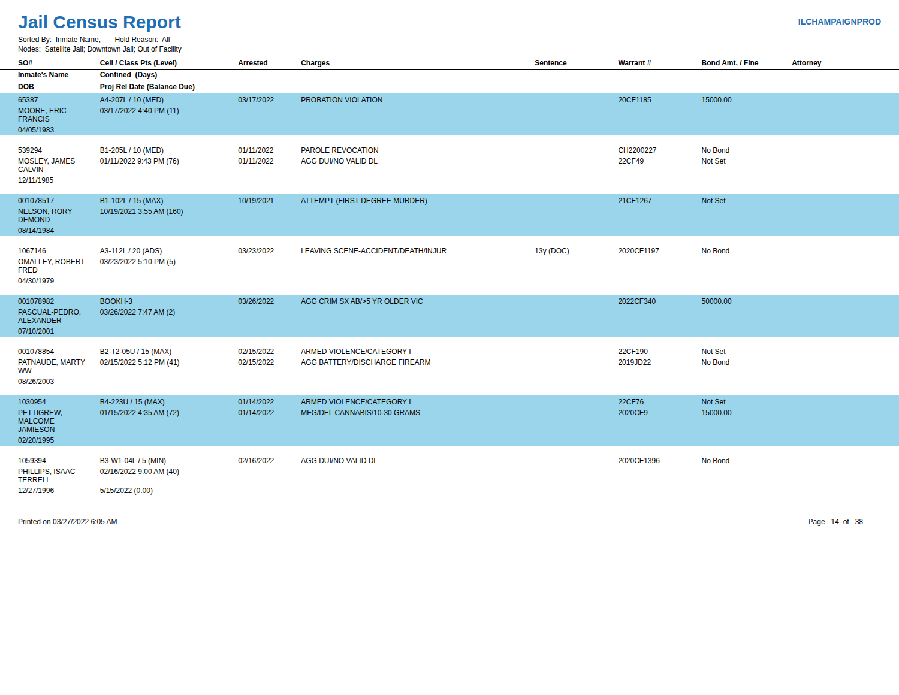ILCHAMPAIGNPROD
Jail Census Report
Sorted By: Inmate Name, Hold Reason: All
Nodes: Satellite Jail; Downtown Jail; Out of Facility
| SO# | Cell / Class Pts (Level) | Arrested | Charges | Sentence | Warrant # | Bond Amt. / Fine | Attorney |
| --- | --- | --- | --- | --- | --- | --- | --- |
| Inmate's Name | Confined (Days) | | | | | | |
| DOB | Proj Rel Date (Balance Due) | | | | | | |
| 65387 | A4-207L / 10 (MED) | 03/17/2022 | PROBATION VIOLATION | | 20CF1185 | 15000.00 | |
| MOORE, ERIC FRANCIS | 03/17/2022 4:40 PM (11) | | | | | | |
| 04/05/1983 | | | | | | | |
| 539294 | B1-205L / 10 (MED) | 01/11/2022 | PAROLE REVOCATION | | CH2200227 | No Bond | |
| MOSLEY, JAMES CALVIN | 01/11/2022 9:43 PM (76) | 01/11/2022 | AGG DUI/NO VALID DL | | 22CF49 | Not Set | |
| 12/11/1985 | | | | | | | |
| 001078517 | B1-102L / 15 (MAX) | 10/19/2021 | ATTEMPT (FIRST DEGREE MURDER) | | 21CF1267 | Not Set | |
| NELSON, RORY DEMOND | 10/19/2021 3:55 AM (160) | | | | | | |
| 08/14/1984 | | | | | | | |
| 1067146 | A3-112L / 20 (ADS) | 03/23/2022 | LEAVING SCENE-ACCIDENT/DEATH/INJUR | 13y (DOC) | 2020CF1197 | No Bond | |
| OMALLEY, ROBERT FRED | 03/23/2022 5:10 PM (5) | | | | | | |
| 04/30/1979 | | | | | | | |
| 001078982 | BOOKH-3 | 03/26/2022 | AGG CRIM SX AB/>5 YR OLDER VIC | | 2022CF340 | 50000.00 | |
| PASCUAL-PEDRO, ALEXANDER | 03/26/2022 7:47 AM (2) | | | | | | |
| 07/10/2001 | | | | | | | |
| 001078854 | B2-T2-05U / 15 (MAX) | 02/15/2022 | ARMED VIOLENCE/CATEGORY I | | 22CF190 | Not Set | |
| PATNAUDE, MARTY WW | 02/15/2022 5:12 PM (41) | 02/15/2022 | AGG BATTERY/DISCHARGE FIREARM | | 2019JD22 | No Bond | |
| 08/26/2003 | | | | | | | |
| 1030954 | B4-223U / 15 (MAX) | 01/14/2022 | ARMED VIOLENCE/CATEGORY I | | 22CF76 | Not Set | |
| PETTIGREW, MALCOME JAMIESON | 01/15/2022 4:35 AM (72) | 01/14/2022 | MFG/DEL CANNABIS/10-30 GRAMS | | 2020CF9 | 15000.00 | |
| 02/20/1995 | | | | | | | |
| 1059394 | B3-W1-04L / 5 (MIN) | 02/16/2022 | AGG DUI/NO VALID DL | | 2020CF1396 | No Bond | |
| PHILLIPS, ISAAC TERRELL | 02/16/2022 9:00 AM (40) | | | | | | |
| 12/27/1996 | 5/15/2022 (0.00) | | | | | | |
Printed on 03/27/2022 6:05 AM Page 14 of 38